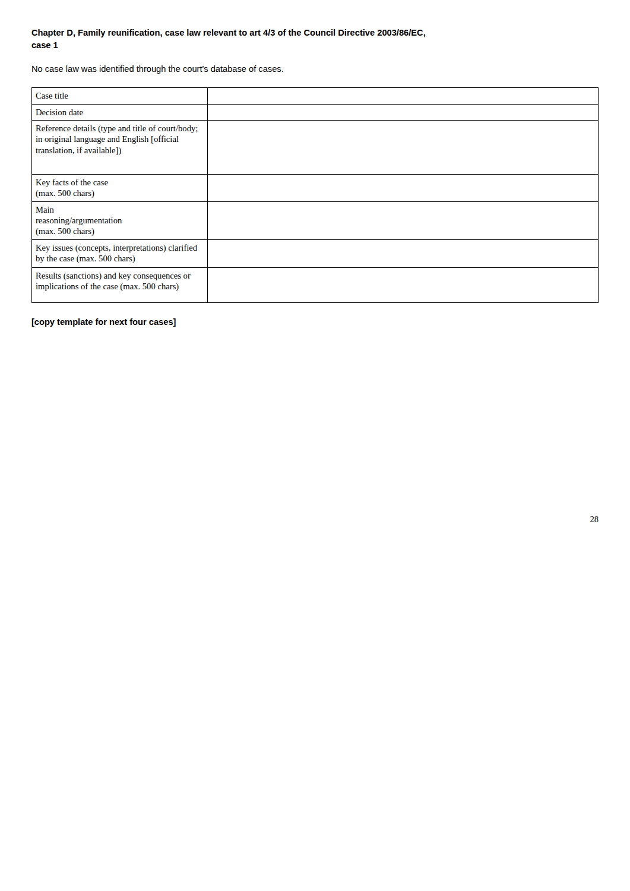Chapter D, Family reunification, case law relevant to art 4/3 of the Council Directive 2003/86/EC,
case 1
No case law was identified through the court's database of cases.
| Case title | |
| Decision date | |
| Reference details (type and title of court/body; in original language and English [official translation, if available]) | |
| Key facts of the case (max. 500 chars) | |
| Main reasoning/argumentation (max. 500 chars) | |
| Key issues (concepts, interpretations) clarified by the case (max. 500 chars) | |
| Results (sanctions) and key consequences or implications of the case (max. 500 chars) | |
[copy template for next four cases]
28